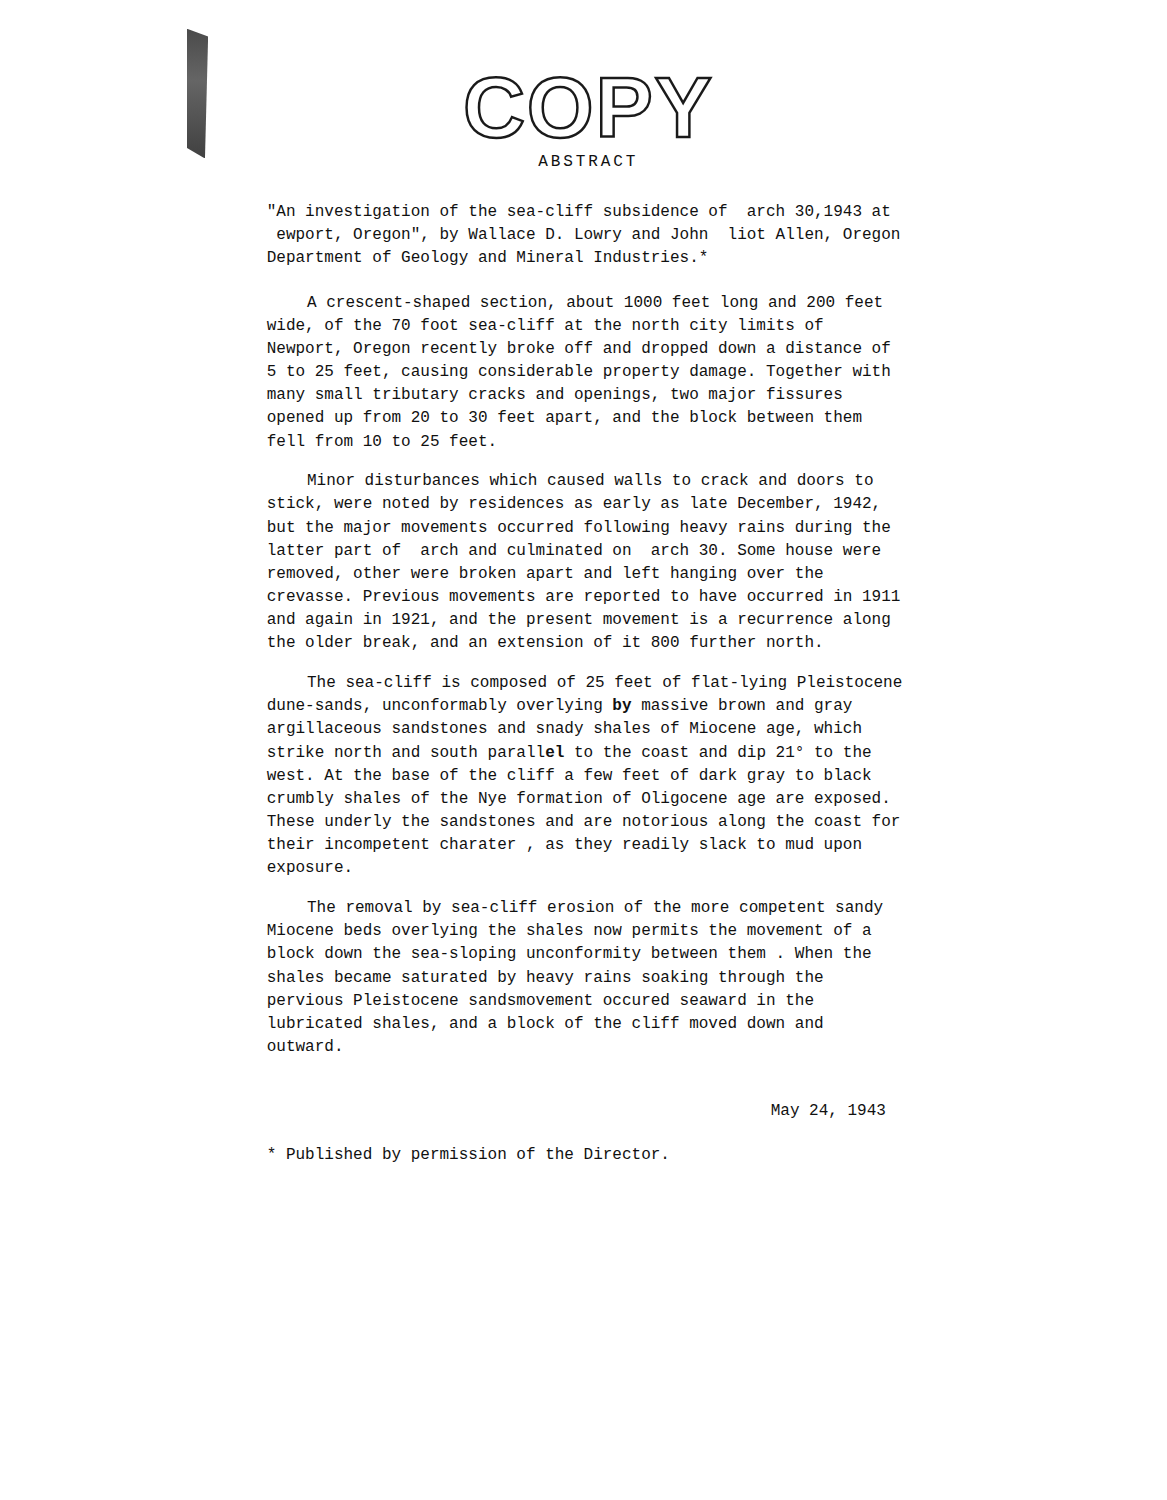COPY
ABSTRACT
"An investigation of the sea-cliff subsidence of arch 30,1943 at ewport, Oregon", by Wallace D. Lowry and John liot Allen, Oregon Department of Geology and Mineral Industries.*
A crescent-shaped section, about 1000 feet long and 200 feet wide, of the 70 foot sea-cliff at the north city limits of Newport, Oregon recently broke off and dropped down a distance of 5 to 25 feet, causing considerable property damage. Together with many small tributary cracks and openings, two major fissures opened up from 20 to 30 feet apart, and the block between them fell from 10 to 25 feet.
Minor disturbances which caused walls to crack and doors to stick, were noted by residences as early as late December, 1942, but the major movements occurred following heavy rains during the latter part of arch and culminated on arch 30. Some house were removed, other were broken apart and left hanging over the crevasse. Previous movements are reported to have occurred in 1911 and again in 1921, and the present movement is a recurrence along the older break, and an extension of it 800 further north.
The sea-cliff is composed of 25 feet of flat-lying Pleistocene dune-sands, unconformably overlying by massive brown and gray argillaceous sandstones and snady shales of Miocene age, which strike north and south parallel to the coast and dip 21° to the west. At the base of the cliff a few feet of dark gray to black crumbly shales of the Nye formation of Oligocene age are exposed. These underly the sandstones and are notorious along the coast for their incompetent charater , as they readily slack to mud upon exposure.
The removal by sea-cliff erosion of the more competent sandy Miocene beds overlying the shales now permits the movement of a block down the sea-sloping unconformity between them . When the shales became saturated by heavy rains soaking through the pervious Pleistocene sandsmovement occured seaward in the lubricated shales, and a block of the cliff moved down and outward.
May 24, 1943
* Published by permission of the Director.